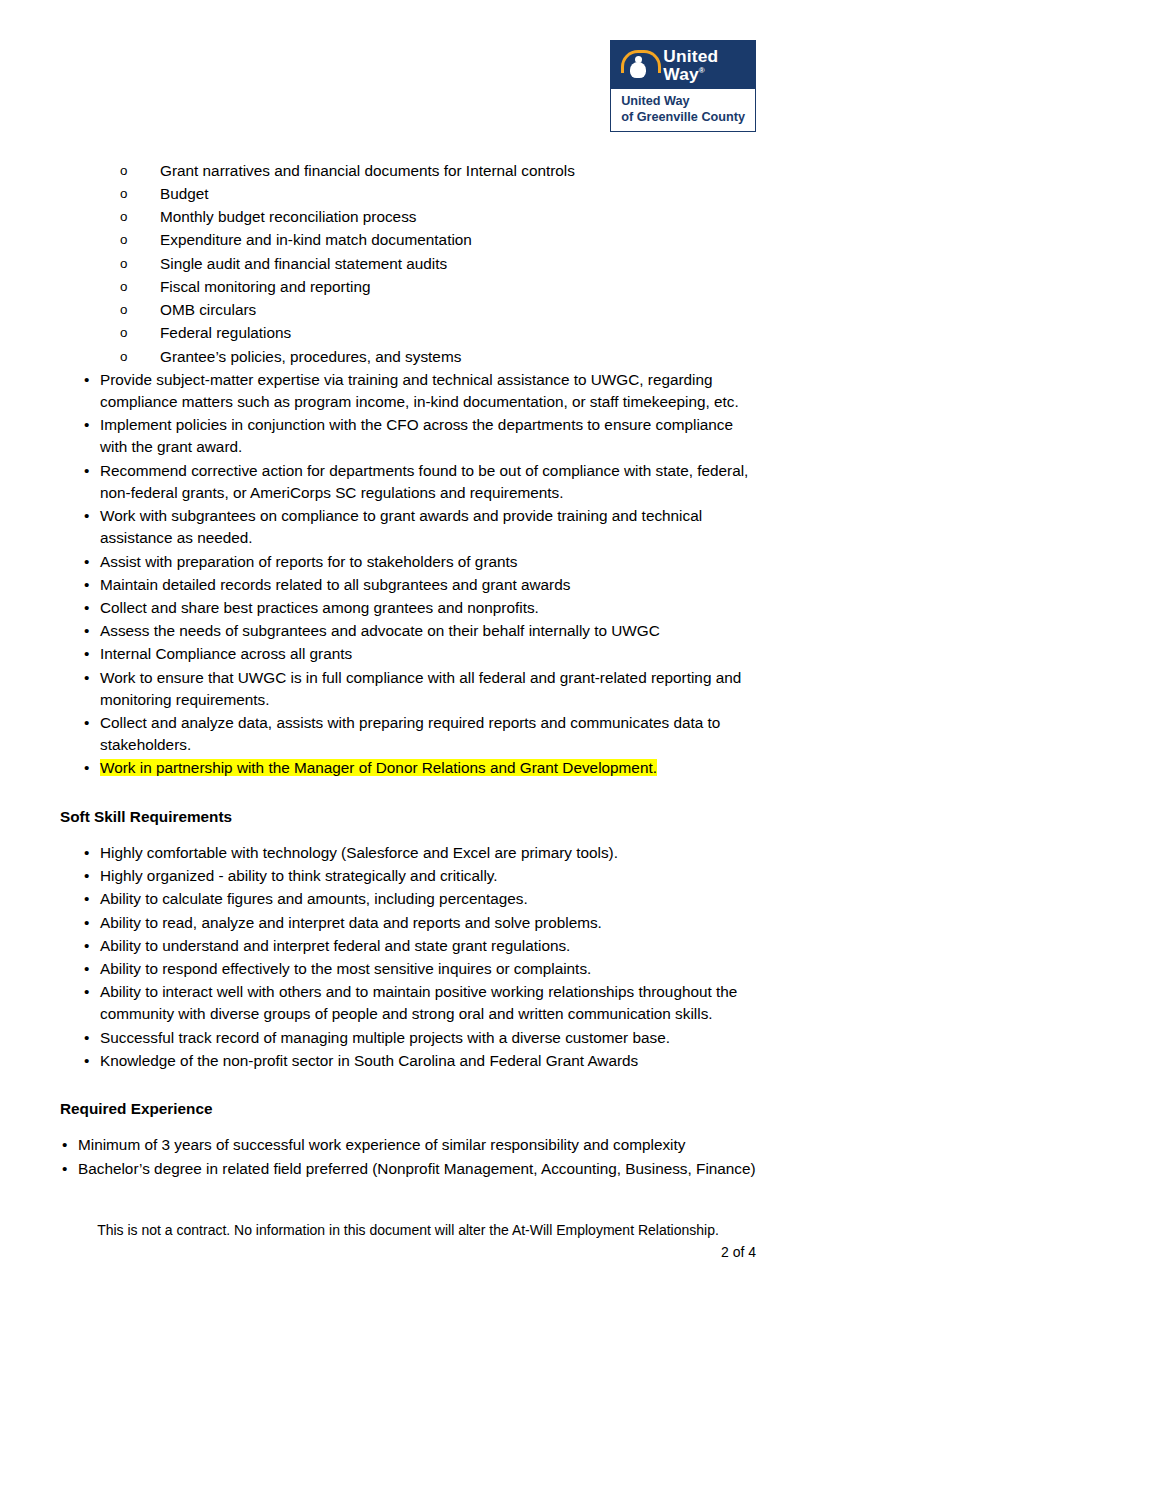United
Way®
United Way
of Greenville County
Grant narratives and financial documents for Internal controls
Budget
Monthly budget reconciliation process
Expenditure and in-kind match documentation
Single audit and financial statement audits
Fiscal monitoring and reporting
OMB circulars
Federal regulations
Grantee’s policies, procedures, and systems
Provide subject-matter expertise via training and technical assistance to UWGC, regarding compliance matters such as program income, in-kind documentation, or staff timekeeping, etc.
Implement policies in conjunction with the CFO across the departments to ensure compliance with the grant award.
Recommend corrective action for departments found to be out of compliance with state, federal, non-federal grants, or AmeriCorps SC regulations and requirements.
Work with subgrantees on compliance to grant awards and provide training and technical assistance as needed.
Assist with preparation of reports for to stakeholders of grants
Maintain detailed records related to all subgrantees and grant awards
Collect and share best practices among grantees and nonprofits.
Assess the needs of subgrantees and advocate on their behalf internally to UWGC
Internal Compliance across all grants
Work to ensure that UWGC is in full compliance with all federal and grant-related reporting and monitoring requirements.
Collect and analyze data, assists with preparing required reports and communicates data to stakeholders.
Work in partnership with the Manager of Donor Relations and Grant Development.
Soft Skill Requirements
Highly comfortable with technology (Salesforce and Excel are primary tools).
Highly organized - ability to think strategically and critically.
Ability to calculate figures and amounts, including percentages.
Ability to read, analyze and interpret data and reports and solve problems.
Ability to understand and interpret federal and state grant regulations.
Ability to respond effectively to the most sensitive inquires or complaints.
Ability to interact well with others and to maintain positive working relationships throughout the community with diverse groups of people and strong oral and written communication skills.
Successful track record of managing multiple projects with a diverse customer base.
Knowledge of the non-profit sector in South Carolina and Federal Grant Awards
Required Experience
Minimum of 3 years of successful work experience of similar responsibility and complexity
Bachelor’s degree in related field preferred (Nonprofit Management, Accounting, Business, Finance)
This is not a contract. No information in this document will alter the At-Will Employment Relationship.
2 of 4